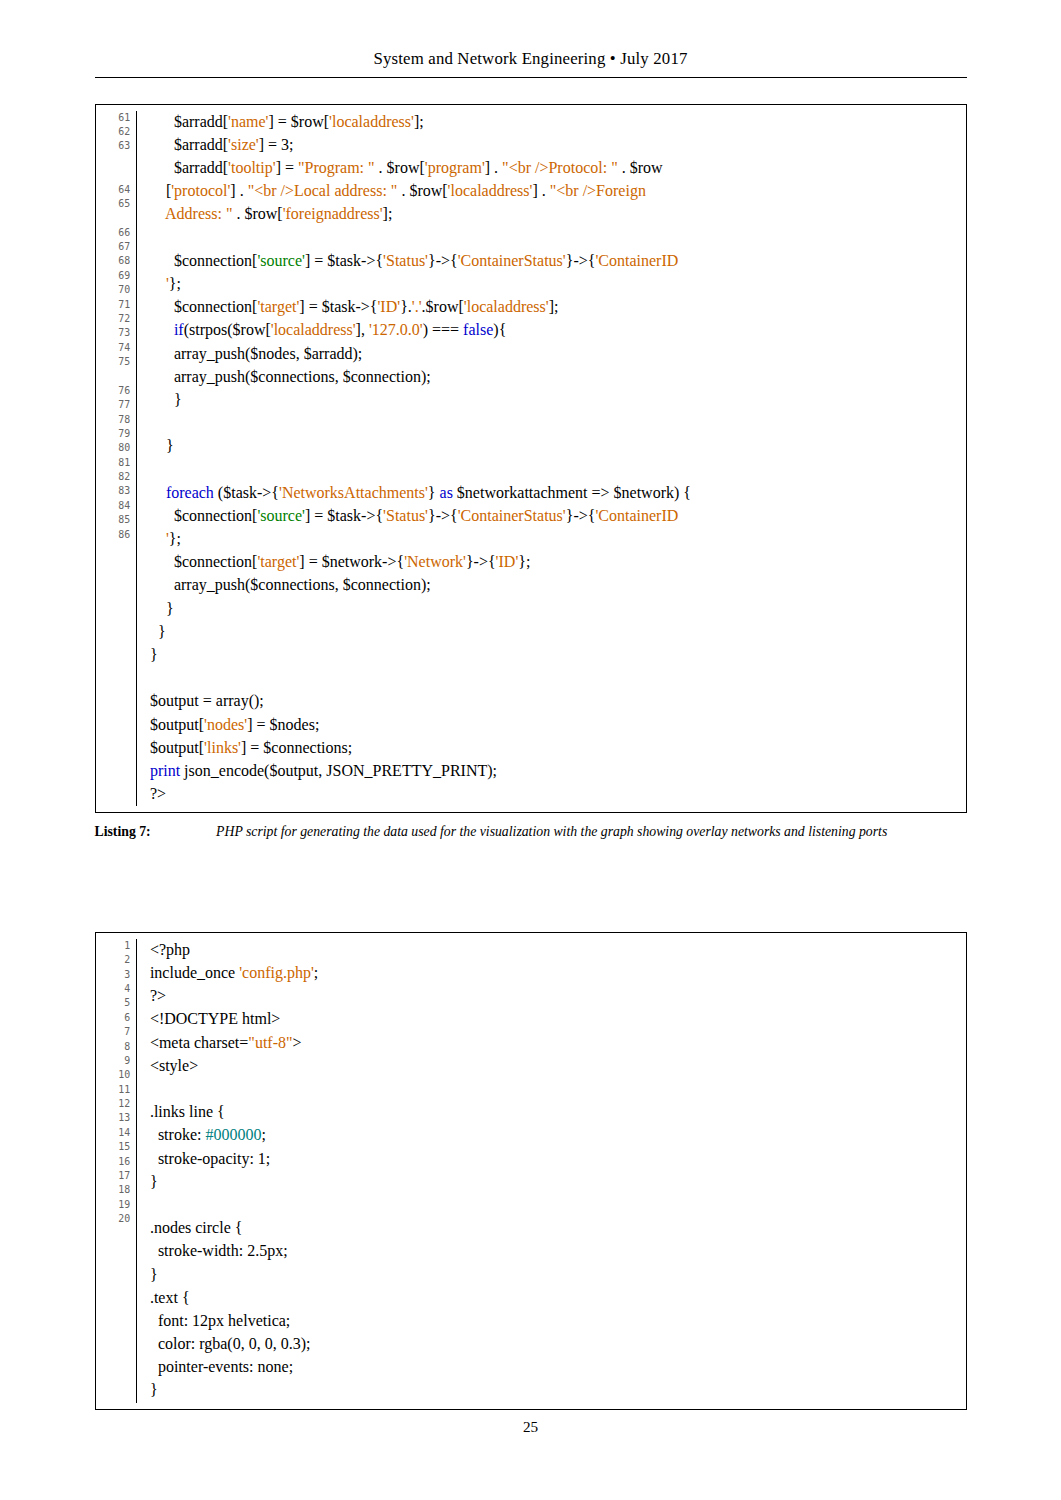System and Network Engineering • July 2017
61
62
63
64
65
66
67
68
69
70
71
72
73
74
75
76
77
78
79
80
81
82
83
84
85
86
$arradd['name'] = $row['localaddress'];
$arradd['size'] = 3;
$arradd['tooltip'] = "Program: " . $row['program'] . "<br />Protocol: " . $row
['protocol'] . "<br />Local address: " . $row['localaddress'] . "<br />Foreign
Address: " . $row['foreignaddress'];
$connection['source'] = $task->{'Status'}->{'ContainerStatus'}->{'ContainerID
'};
$connection['target'] = $task->{'ID'}.'.'.$row['localaddress'];
if(strpos($row['localaddress'], '127.0.0') === false){
array_push($nodes, $arradd);
array_push($connections, $connection);
}
}
foreach ($task->{'NetworksAttachments'} as $networkattachment => $network) {
$connection['source'] = $task->{'Status'}->{'ContainerStatus'}->{'ContainerID
'};
$connection['target'] = $network->{'Network'}->{'ID'};
array_push($connections, $connection);
}
}
}
$output = array();
$output['nodes'] = $nodes;
$output['links'] = $connections;
print json_encode($output, JSON_PRETTY_PRINT);
?>
Listing 7:
PHP script for generating the data used for the visualization with the graph showing overlay networks and listening ports
1
2
3
4
5
6
7
8
9
10
11
12
13
14
15
16
17
18
19
20
<?php
include_once 'config.php';
?>
<!DOCTYPE html>
<meta charset="utf-8">
<style>
.links line {
stroke: #000000;
stroke-opacity: 1;
}
.nodes circle {
stroke-width: 2.5px;
}
.text {
font: 12px helvetica;
color: rgba(0, 0, 0, 0.3);
pointer-events: none;
}
25